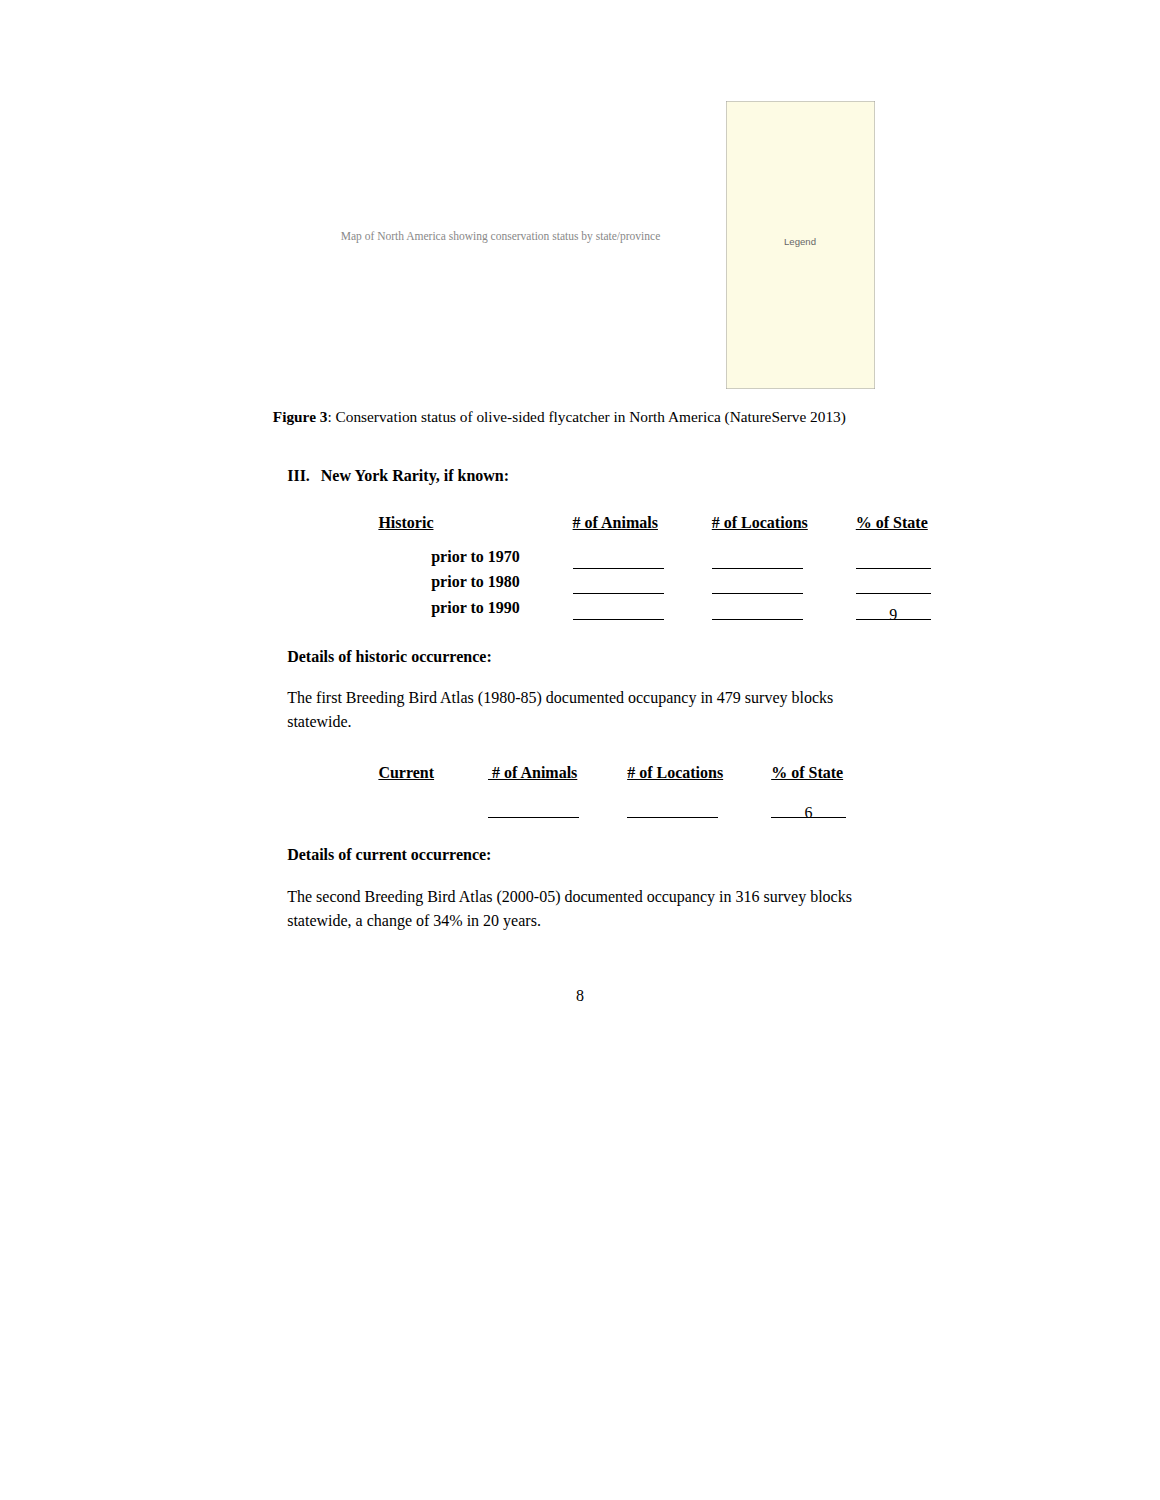Figure 3: Conservation status of olive-sided flycatcher in North America (NatureServe 2013)
III. New York Rarity, if known:
| Historic | # of Animals | # of Locations | % of State |
| --- | --- | --- | --- |
| prior to 1970 | | | |
| prior to 1980 | | | |
| prior to 1990 | | | 9 |
Details of historic occurrence:
The first Breeding Bird Atlas (1980-85) documented occupancy in 479 survey blocks statewide.
| Current | # of Animals | # of Locations | % of State |
| --- | --- | --- | --- |
| | | | 6 |
Details of current occurrence:
The second Breeding Bird Atlas (2000-05) documented occupancy in 316 survey blocks statewide, a change of 34% in 20 years.
8